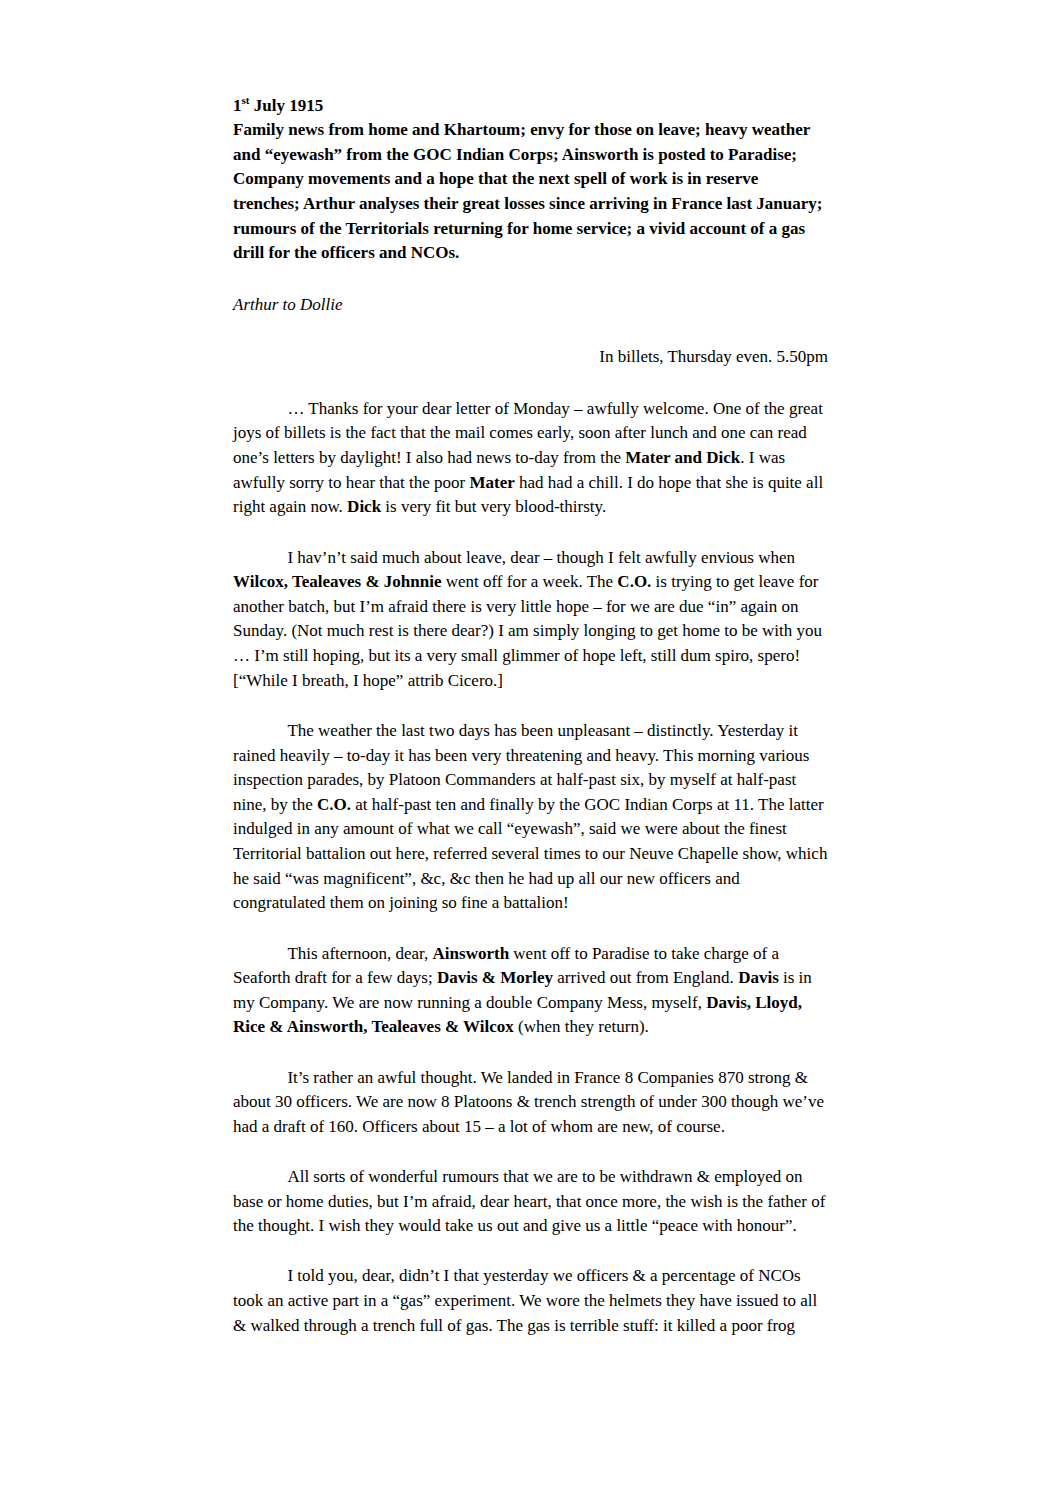1st July 1915
Family news from home and Khartoum; envy for those on leave; heavy weather and “eyewash” from the GOC Indian Corps; Ainsworth is posted to Paradise; Company movements and a hope that the next spell of work is in reserve trenches; Arthur analyses their great losses since arriving in France last January; rumours of the Territorials returning for home service; a vivid account of a gas drill for the officers and NCOs.
Arthur to Dollie
In billets, Thursday even. 5.50pm
… Thanks for your dear letter of Monday – awfully welcome. One of the great joys of billets is the fact that the mail comes early, soon after lunch and one can read one’s letters by daylight! I also had news to-day from the Mater and Dick. I was awfully sorry to hear that the poor Mater had had a chill. I do hope that she is quite all right again now. Dick is very fit but very blood-thirsty.
I hav’n’t said much about leave, dear – though I felt awfully envious when Wilcox, Tealeaves & Johnnie went off for a week. The C.O. is trying to get leave for another batch, but I’m afraid there is very little hope – for we are due “in” again on Sunday. (Not much rest is there dear?) I am simply longing to get home to be with you … I’m still hoping, but its a very small glimmer of hope left, still dum spiro, spero! [“While I breath, I hope” attrib Cicero.]
The weather the last two days has been unpleasant – distinctly. Yesterday it rained heavily – to-day it has been very threatening and heavy. This morning various inspection parades, by Platoon Commanders at half-past six, by myself at half-past nine, by the C.O. at half-past ten and finally by the GOC Indian Corps at 11. The latter indulged in any amount of what we call “eyewash”, said we were about the finest Territorial battalion out here, referred several times to our Neuve Chapelle show, which he said “was magnificent”, &c, &c then he had up all our new officers and congratulated them on joining so fine a battalion!
This afternoon, dear, Ainsworth went off to Paradise to take charge of a Seaforth draft for a few days; Davis & Morley arrived out from England. Davis is in my Company. We are now running a double Company Mess, myself, Davis, Lloyd, Rice & Ainsworth, Tealeaves & Wilcox (when they return).
It’s rather an awful thought. We landed in France 8 Companies 870 strong & about 30 officers. We are now 8 Platoons & trench strength of under 300 though we’ve had a draft of 160. Officers about 15 – a lot of whom are new, of course.
All sorts of wonderful rumours that we are to be withdrawn & employed on base or home duties, but I’m afraid, dear heart, that once more, the wish is the father of the thought. I wish they would take us out and give us a little “peace with honour”.
I told you, dear, didn’t I that yesterday we officers & a percentage of NCOs took an active part in a “gas” experiment. We wore the helmets they have issued to all & walked through a trench full of gas. The gas is terrible stuff: it killed a poor frog